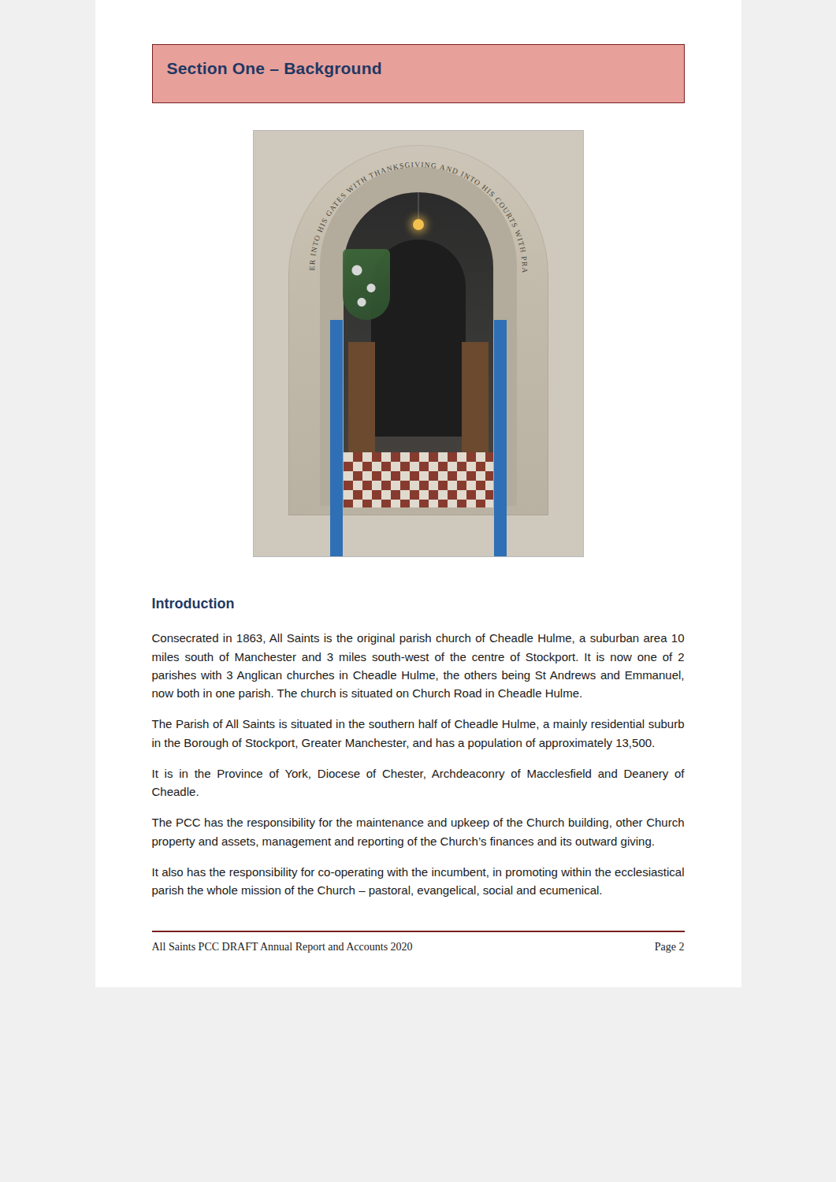Section One – Background
ENTER INTO HIS GATES WITH THANKSGIVING AND INTO HIS COURTS WITH PRAISE
Introduction
Consecrated in 1863, All Saints is the original parish church of Cheadle Hulme, a suburban area 10 miles south of Manchester and 3 miles south-west of the centre of Stockport. It is now one of 2 parishes with 3 Anglican churches in Cheadle Hulme, the others being St Andrews and Emmanuel, now both in one parish. The church is situated on Church Road in Cheadle Hulme.
The Parish of All Saints is situated in the southern half of Cheadle Hulme, a mainly residential suburb in the Borough of Stockport, Greater Manchester, and has a population of approximately 13,500.
It is in the Province of York, Diocese of Chester, Archdeaconry of Macclesfield and Deanery of Cheadle.
The PCC has the responsibility for the maintenance and upkeep of the Church building, other Church property and assets, management and reporting of the Church’s finances and its outward giving.
It also has the responsibility for co-operating with the incumbent, in promoting within the ecclesiastical parish the whole mission of the Church – pastoral, evangelical, social and ecumenical.
All Saints PCC DRAFT Annual Report and Accounts 2020 Page 2